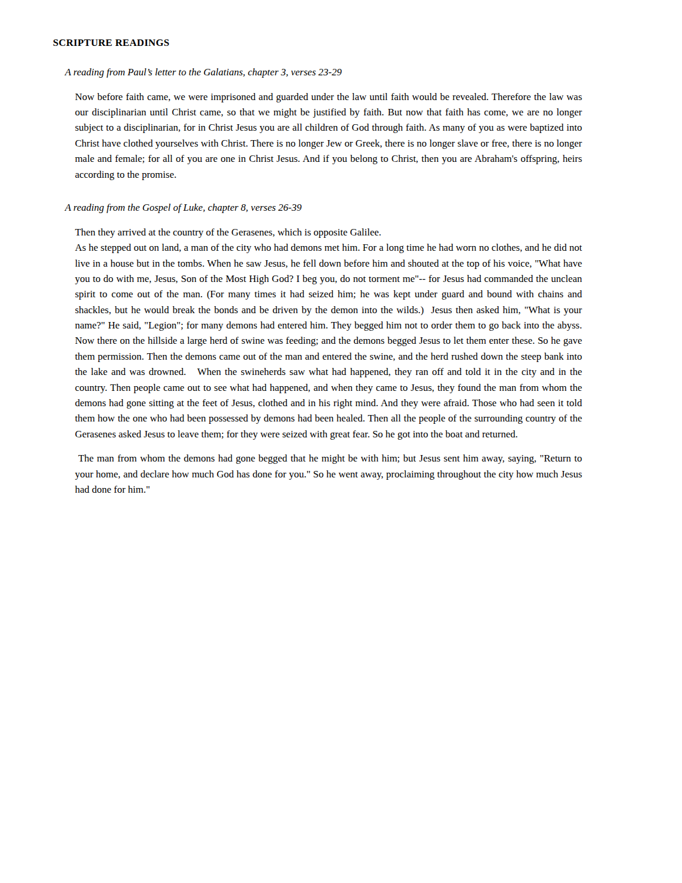SCRIPTURE READINGS
A reading from Paul’s letter to the Galatians, chapter 3, verses 23-29
Now before faith came, we were imprisoned and guarded under the law until faith would be revealed. Therefore the law was our disciplinarian until Christ came, so that we might be justified by faith. But now that faith has come, we are no longer subject to a disciplinarian, for in Christ Jesus you are all children of God through faith. As many of you as were baptized into Christ have clothed yourselves with Christ. There is no longer Jew or Greek, there is no longer slave or free, there is no longer male and female; for all of you are one in Christ Jesus. And if you belong to Christ, then you are Abraham's offspring, heirs according to the promise.
A reading from the Gospel of Luke, chapter 8, verses 26-39
Then they arrived at the country of the Gerasenes, which is opposite Galilee.
As he stepped out on land, a man of the city who had demons met him. For a long time he had worn no clothes, and he did not live in a house but in the tombs. When he saw Jesus, he fell down before him and shouted at the top of his voice, "What have you to do with me, Jesus, Son of the Most High God? I beg you, do not torment me"-- for Jesus had commanded the unclean spirit to come out of the man. (For many times it had seized him; he was kept under guard and bound with chains and shackles, but he would break the bonds and be driven by the demon into the wilds.) Jesus then asked him, "What is your name?" He said, "Legion"; for many demons had entered him. They begged him not to order them to go back into the abyss. Now there on the hillside a large herd of swine was feeding; and the demons begged Jesus to let them enter these. So he gave them permission. Then the demons came out of the man and entered the swine, and the herd rushed down the steep bank into the lake and was drowned. When the swineherds saw what had happened, they ran off and told it in the city and in the country. Then people came out to see what had happened, and when they came to Jesus, they found the man from whom the demons had gone sitting at the feet of Jesus, clothed and in his right mind. And they were afraid. Those who had seen it told them how the one who had been possessed by demons had been healed. Then all the people of the surrounding country of the Gerasenes asked Jesus to leave them; for they were seized with great fear. So he got into the boat and returned.
The man from whom the demons had gone begged that he might be with him; but Jesus sent him away, saying, "Return to your home, and declare how much God has done for you." So he went away, proclaiming throughout the city how much Jesus had done for him."